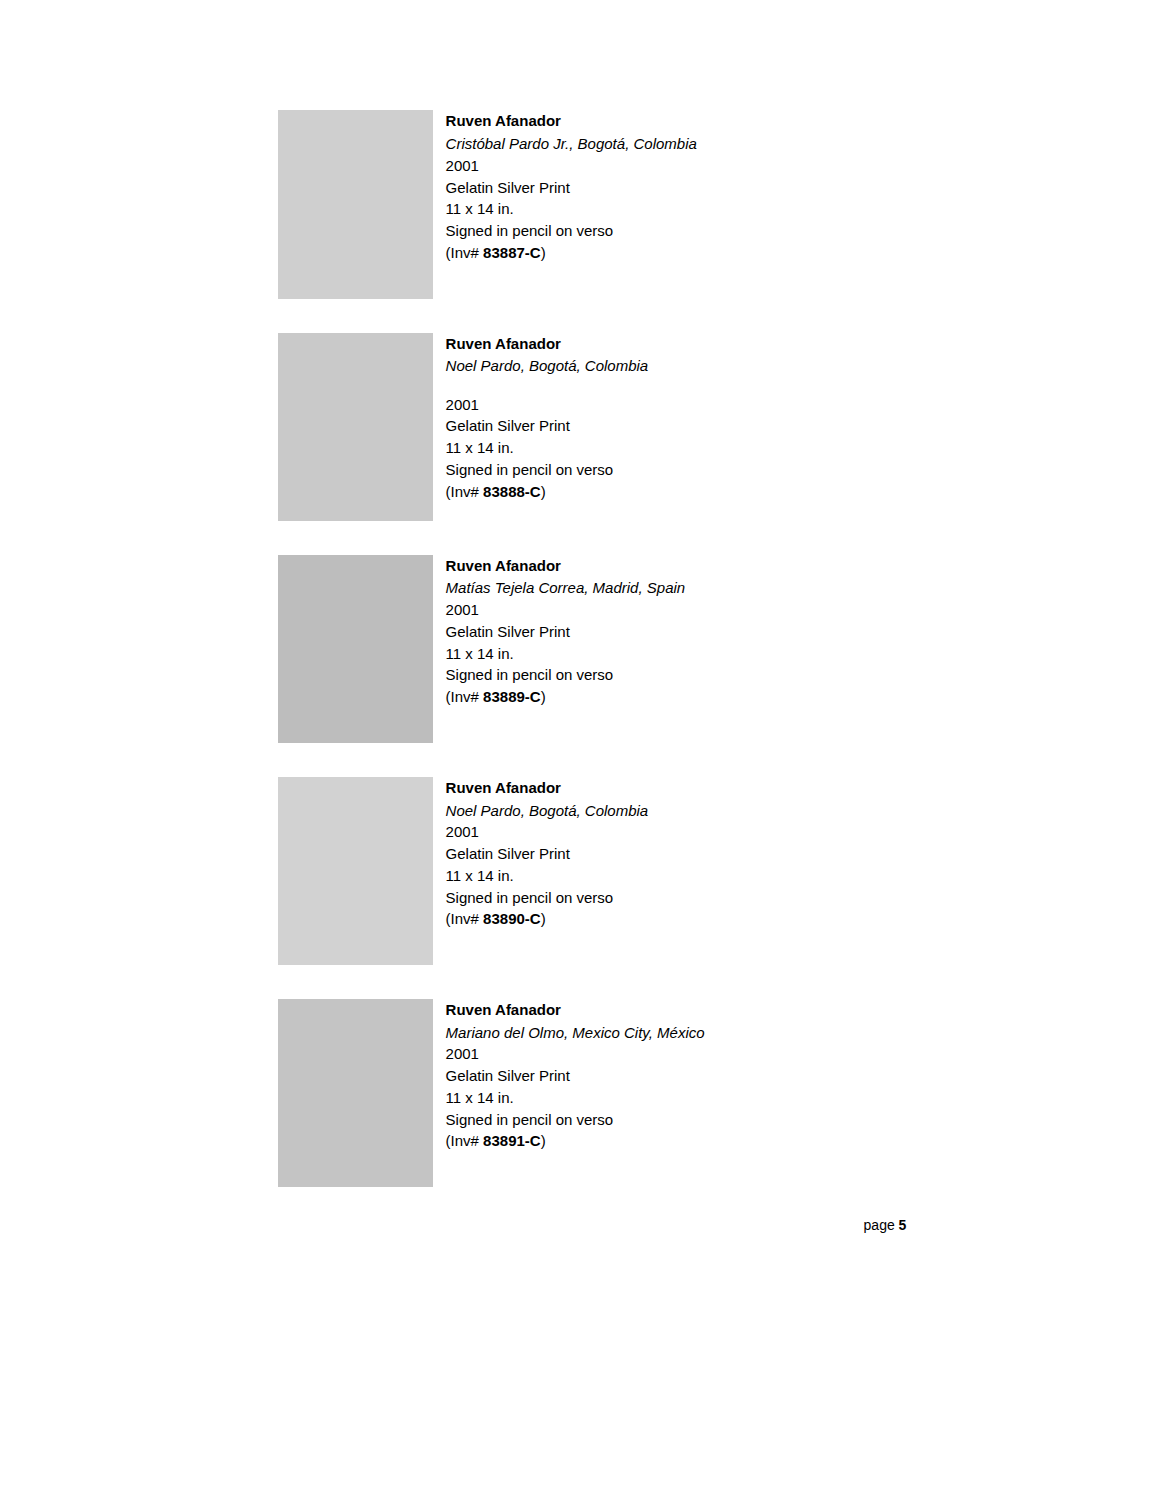| | Ruven Afanador Cristóbal Pardo Jr., Bogotá, Colombia 2001 Gelatin Silver Print 11 x 14 in. Signed in pencil on verso (Inv# 83887-C ) |
| | Ruven Afanador Noel Pardo, Bogotá, Colombia 2001 Gelatin Silver Print 11 x 14 in. Signed in pencil on verso (Inv# 83888-C ) |
| | Ruven Afanador Matías Tejela Correa, Madrid, Spain 2001 Gelatin Silver Print 11 x 14 in. Signed in pencil on verso (Inv# 83889-C ) |
| | Ruven Afanador Noel Pardo, Bogotá, Colombia 2001 Gelatin Silver Print 11 x 14 in. Signed in pencil on verso (Inv# 83890-C ) |
| | Ruven Afanador Mariano del Olmo, Mexico City, México 2001 Gelatin Silver Print 11 x 14 in. Signed in pencil on verso (Inv# 83891-C ) |
page 5